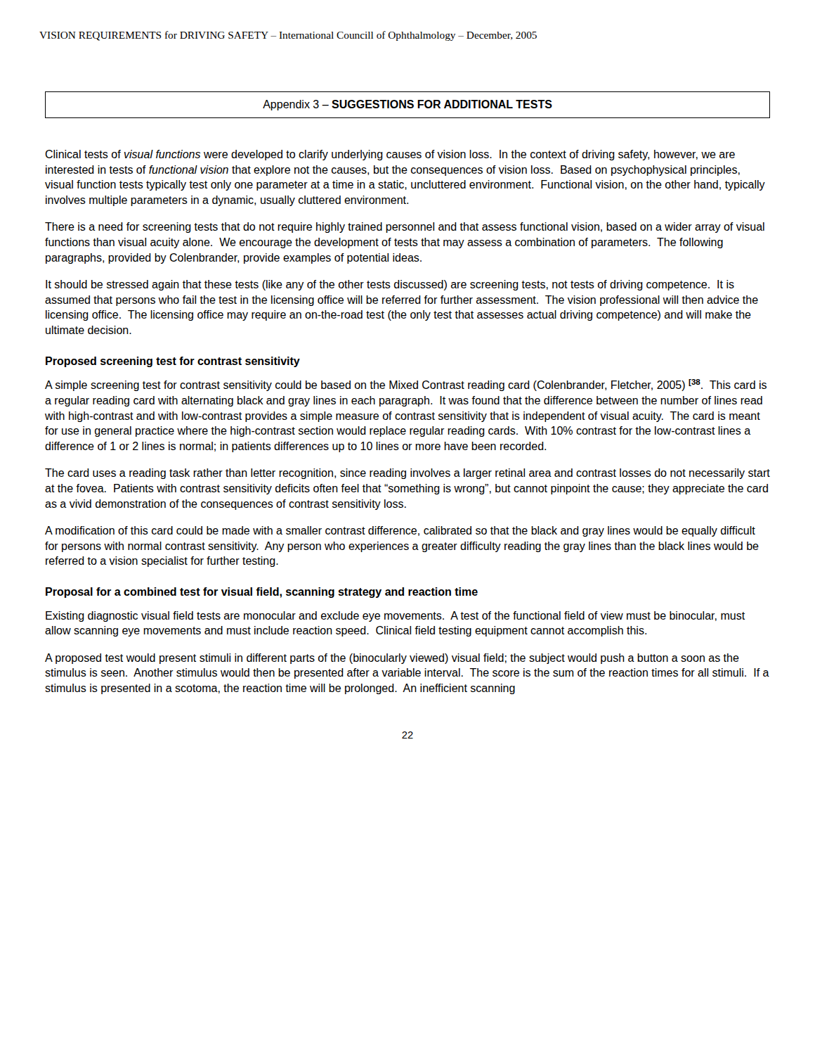VISION REQUIREMENTS for DRIVING SAFETY – International Councill of Ophthalmology – December, 2005
Appendix 3 – SUGGESTIONS FOR ADDITIONAL TESTS
Clinical tests of visual functions were developed to clarify underlying causes of vision loss. In the context of driving safety, however, we are interested in tests of functional vision that explore not the causes, but the consequences of vision loss. Based on psychophysical principles, visual function tests typically test only one parameter at a time in a static, uncluttered environment. Functional vision, on the other hand, typically involves multiple parameters in a dynamic, usually cluttered environment.
There is a need for screening tests that do not require highly trained personnel and that assess functional vision, based on a wider array of visual functions than visual acuity alone. We encourage the development of tests that may assess a combination of parameters. The following paragraphs, provided by Colenbrander, provide examples of potential ideas.
It should be stressed again that these tests (like any of the other tests discussed) are screening tests, not tests of driving competence. It is assumed that persons who fail the test in the licensing office will be referred for further assessment. The vision professional will then advice the licensing office. The licensing office may require an on-the-road test (the only test that assesses actual driving competence) and will make the ultimate decision.
Proposed screening test for contrast sensitivity
A simple screening test for contrast sensitivity could be based on the Mixed Contrast reading card (Colenbrander, Fletcher, 2005) [38. This card is a regular reading card with alternating black and gray lines in each paragraph. It was found that the difference between the number of lines read with high-contrast and with low-contrast provides a simple measure of contrast sensitivity that is independent of visual acuity. The card is meant for use in general practice where the high-contrast section would replace regular reading cards. With 10% contrast for the low-contrast lines a difference of 1 or 2 lines is normal; in patients differences up to 10 lines or more have been recorded.
The card uses a reading task rather than letter recognition, since reading involves a larger retinal area and contrast losses do not necessarily start at the fovea. Patients with contrast sensitivity deficits often feel that “something is wrong”, but cannot pinpoint the cause; they appreciate the card as a vivid demonstration of the consequences of contrast sensitivity loss.
A modification of this card could be made with a smaller contrast difference, calibrated so that the black and gray lines would be equally difficult for persons with normal contrast sensitivity. Any person who experiences a greater difficulty reading the gray lines than the black lines would be referred to a vision specialist for further testing.
Proposal for a combined test for visual field, scanning strategy and reaction time
Existing diagnostic visual field tests are monocular and exclude eye movements. A test of the functional field of view must be binocular, must allow scanning eye movements and must include reaction speed. Clinical field testing equipment cannot accomplish this.
A proposed test would present stimuli in different parts of the (binocularly viewed) visual field; the subject would push a button a soon as the stimulus is seen. Another stimulus would then be presented after a variable interval. The score is the sum of the reaction times for all stimuli. If a stimulus is presented in a scotoma, the reaction time will be prolonged. An inefficient scanning
22